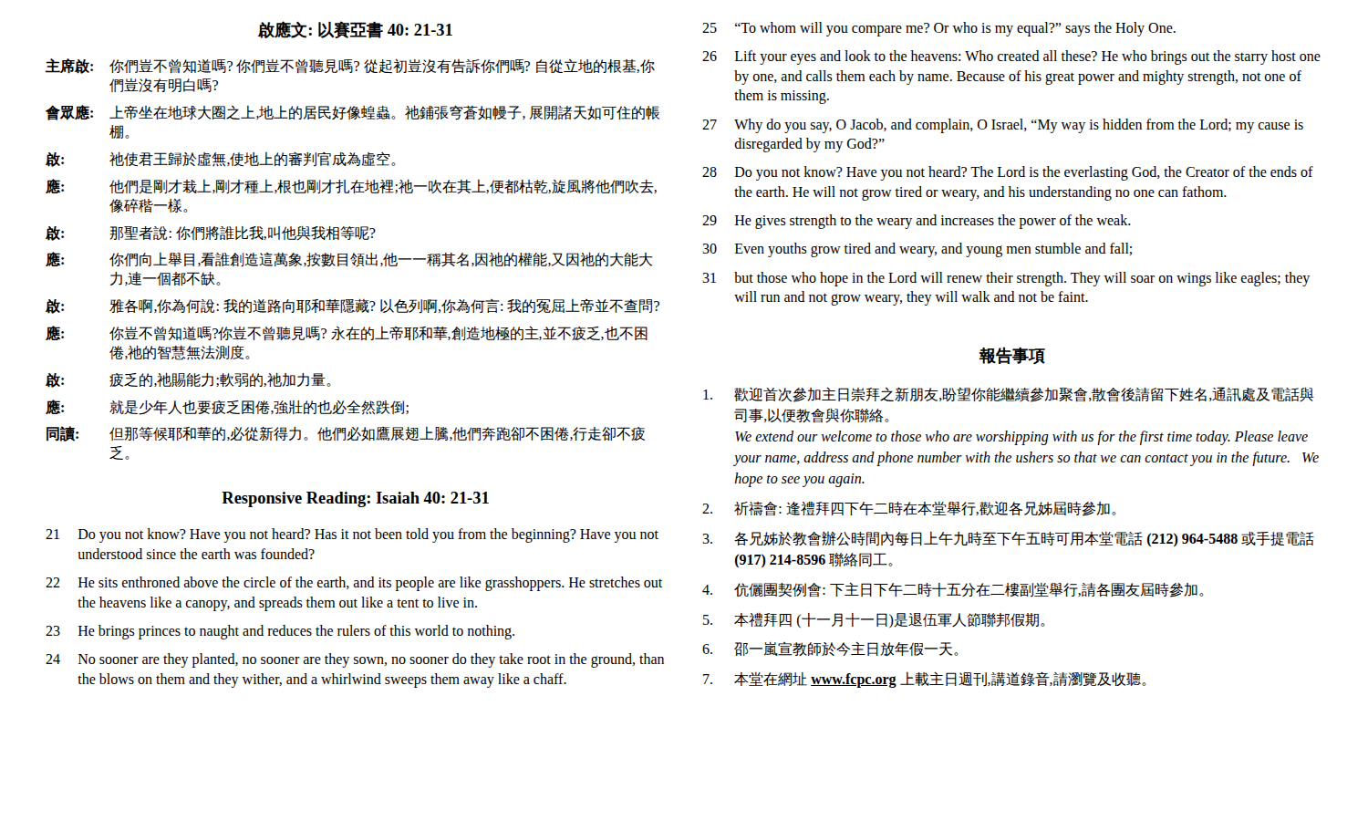啟應文: 以賽亞書 40: 21-31
主席啟:
你們豈不曾知道嗎? 你們豈不曾聽見嗎? 從起初豈沒有告訴你們嗎? 自從立地的根基,你們豈沒有明白嗎?
會眾應:
上帝坐在地球大圈之上,地上的居民好像蝗蟲。祂鋪張穹蒼如幔子, 展開諸天如可住的帳棚。
啟:
祂使君王歸於虛無,使地上的審判官成為虛空。
應:
他們是剛才栽上,剛才種上,根也剛才扎在地裡;祂一吹在其上,便都枯乾,旋風將他們吹去,像碎稭一樣。
啟:
那聖者說: 你們將誰比我,叫他與我相等呢?
應:
你們向上舉目,看誰創造這萬象,按數目領出,他一一稱其名,因祂的權能,又因祂的大能大力,連一個都不缺。
啟:
雅各啊,你為何說: 我的道路向耶和華隱藏? 以色列啊,你為何言: 我的冤屈上帝並不查問?
應:
你豈不曾知道嗎?你豈不曾聽見嗎? 永在的上帝耶和華,創造地極的主,並不疲乏,也不困倦,祂的智慧無法測度。
啟:
疲乏的,祂賜能力;軟弱的,祂加力量。
應:
就是少年人也要疲乏困倦,強壯的也必全然跌倒;
同讀:
但那等候耶和華的,必從新得力。他們必如鷹展翅上騰,他們奔跑卻不困倦,行走卻不疲乏。
Responsive Reading: Isaiah 40: 21-31
21 Do you not know? Have you not heard? Has it not been told you from the beginning? Have you not understood since the earth was founded?
22 He sits enthroned above the circle of the earth, and its people are like grasshoppers. He stretches out the heavens like a canopy, and spreads them out like a tent to live in.
23 He brings princes to naught and reduces the rulers of this world to nothing.
24 No sooner are they planted, no sooner are they sown, no sooner do they take root in the ground, than the blows on them and they wither, and a whirlwind sweeps them away like a chaff.
25“To whom will you compare me? Or who is my equal?” says the Holy One.
26 Lift your eyes and look to the heavens: Who created all these? He who brings out the starry host one by one, and calls them each by name. Because of his great power and mighty strength, not one of them is missing.
27 Why do you say, O Jacob, and complain, O Israel, “My way is hidden from the Lord; my cause is disregarded by my God?”
28 Do you not know? Have you not heard? The Lord is the everlasting God, the Creator of the ends of the earth. He will not grow tired or weary, and his understanding no one can fathom.
29 He gives strength to the weary and increases the power of the weak.
30 Even youths grow tired and weary, and young men stumble and fall;
31 but those who hope in the Lord will renew their strength. They will soar on wings like eagles; they will run and not grow weary, they will walk and not be faint.
報告事項
歡迎首次參加主日崇拜之新朋友,盼望你能繼續參加聚會,散會後請留下姓名,通訊處及電話與司事,以便教會與你聯絡。 We extend our welcome to those who are worshipping with us for the first time today. Please leave your name, address and phone number with the ushers so that we can contact you in the future. We hope to see you again.
祈禱會: 逢禮拜四下午二時在本堂舉行,歡迎各兄姊屆時參加。
各兄姊於教會辦公時間內每日上午九時至下午五時可用本堂電話 (212) 964-5488 或手提電話 (917) 214-8596 聯絡同工。
伉儷團契例會: 下主日下午二時十五分在二樓副堂舉行,請各團友屆時參加。
本禮拜四 (十一月十一日)是退伍軍人節聯邦假期。
邵一嵐宣教師於今主日放年假一天。
本堂在網址 www.fcpc.org 上載主日週刊,講道錄音,請瀏覽及收聽。